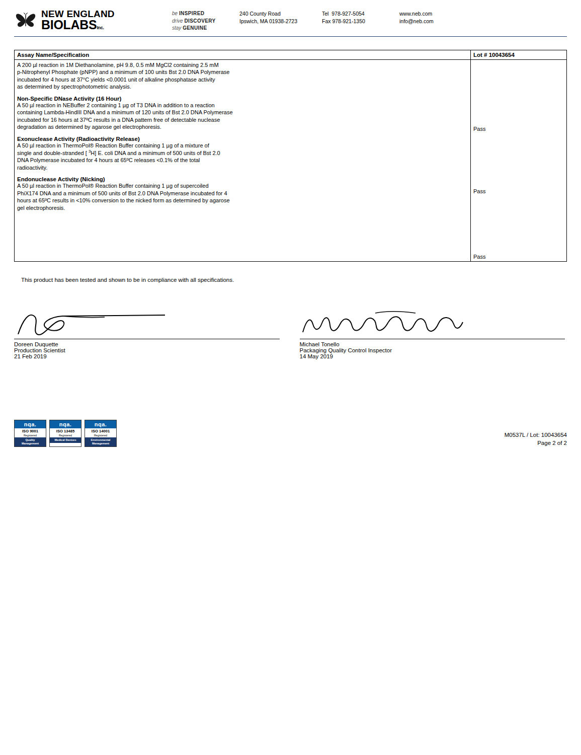NEW ENGLAND
BIOLABSInc.
be INSPIRED
drive DISCOVERY
stay GENUINE
240 County Road
Ipswich, MA 01938-2723
Tel 978-927-5054
Fax 978-921-1350
www.neb.com
info@neb.com
| Assay Name/Specification | Lot # 10043654 |
| --- | --- |
| A 200 µl reaction in 1M Diethanolamine, pH 9.8, 0.5 mM MgCl2 containing 2.5 mM p-Nitrophenyl Phosphate (pNPP) and a minimum of 100 units Bst 2.0 DNA Polymerase incubated for 4 hours at 37°C yields <0.0001 unit of alkaline phosphatase activity as determined by spectrophotometric analysis. Non-Specific DNase Activity (16 Hour) A 50 µl reaction in NEBuffer 2 containing 1 µg of T3 DNA in addition to a reaction containing Lambda-HindIII DNA and a minimum of 120 units of Bst 2.0 DNA Polymerase incubated for 16 hours at 37ºC results in a DNA pattern free of detectable nuclease degradation as determined by agarose gel electrophoresis. Exonuclease Activity (Radioactivity Release) A 50 µl reaction in ThermoPol® Reaction Buffer containing 1 µg of a mixture of single and double-stranded [ 3 H] E. coli DNA and a minimum of 500 units of Bst 2.0 DNA Polymerase incubated for 4 hours at 65ºC releases <0.1% of the total radioactivity. Endonuclease Activity (Nicking) A 50 µl reaction in ThermoPol® Reaction Buffer containing 1 µg of supercoiled PhiX174 DNA and a minimum of 500 units of Bst 2.0 DNA Polymerase incubated for 4 hours at 65ºC results in <10% conversion to the nicked form as determined by agarose gel electrophoresis. | Pass Pass Pass |
This product has been tested and shown to be in compliance with all specifications.
Doreen Duquette
Production Scientist
21 Feb 2019
Michael Tonello
Packaging Quality Control Inspector
14 May 2019
nqa.
ISO 9001
Registered
Quality
Management
nqa.
ISO 13485
Registered
Medical Devices
nqa.
ISO 14001
Registered
Environmental
Management
M0537L / Lot: 10043654
Page 2 of 2